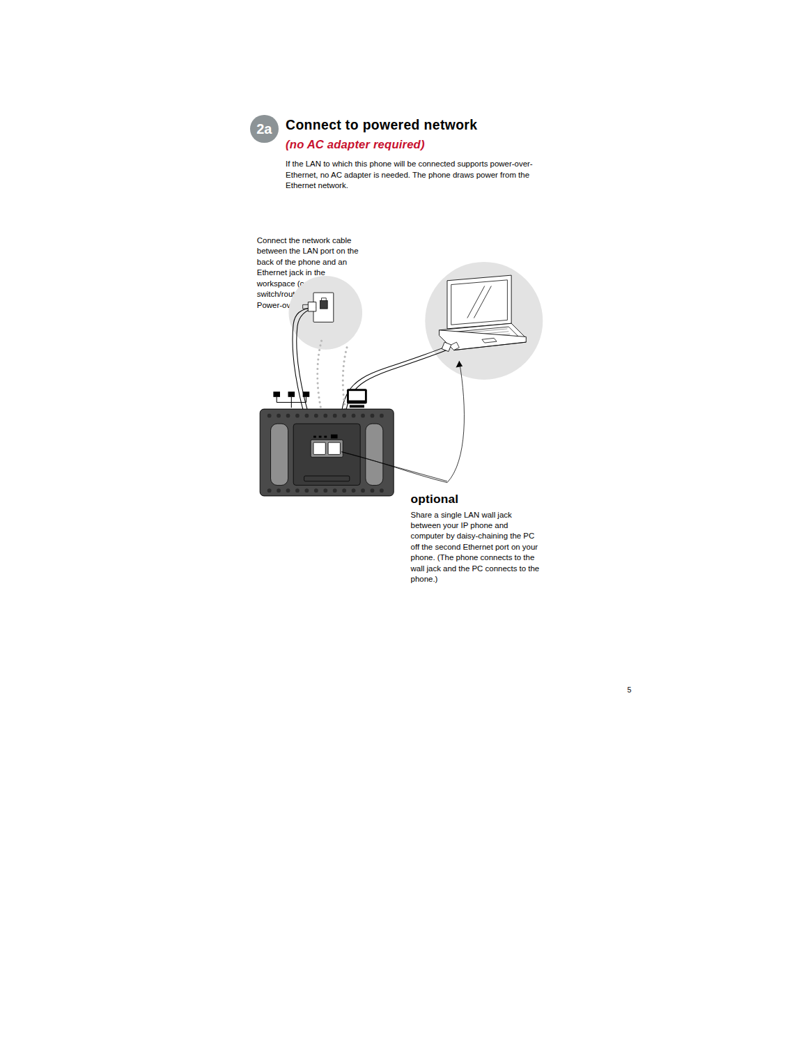2a
Connect to powered network
(no AC adapter required)
If the LAN to which this phone will be connected supports power-over-Ethernet, no AC adapter is needed. The phone draws power from the Ethernet network.
Connect the network cable between the LAN port on the back of the phone and an Ethernet jack in the workspace (or on a data switch/router that supports Power-over-Ethernet).
optional
Share a single LAN wall jack between your IP phone and computer by daisy-chaining the PC off the second Ethernet port on your phone. (The phone connects to the wall jack and the PC connects to the phone.)
5